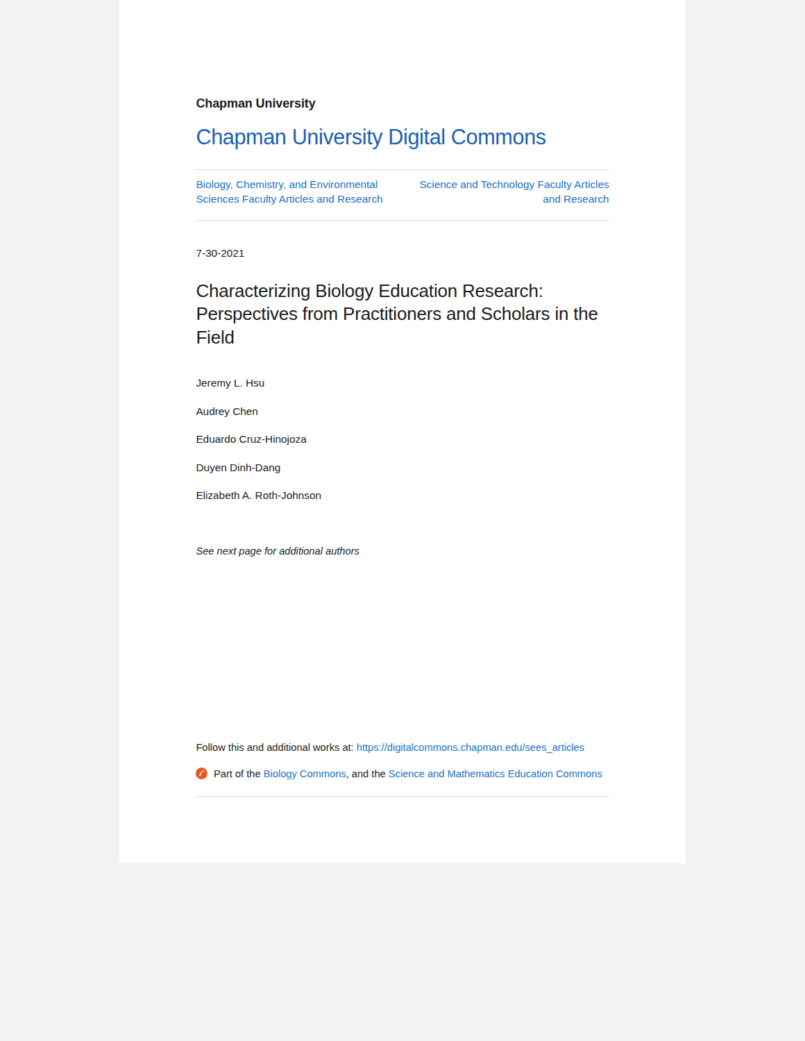Chapman University
Chapman University Digital Commons
Biology, Chemistry, and Environmental Sciences Faculty Articles and Research
Science and Technology Faculty Articles and Research
7-30-2021
Characterizing Biology Education Research: Perspectives from Practitioners and Scholars in the Field
Jeremy L. Hsu
Audrey Chen
Eduardo Cruz-Hinojoza
Duyen Dinh-Dang
Elizabeth A. Roth-Johnson
See next page for additional authors
Follow this and additional works at: https://digitalcommons.chapman.edu/sees_articles
Part of the Biology Commons, and the Science and Mathematics Education Commons